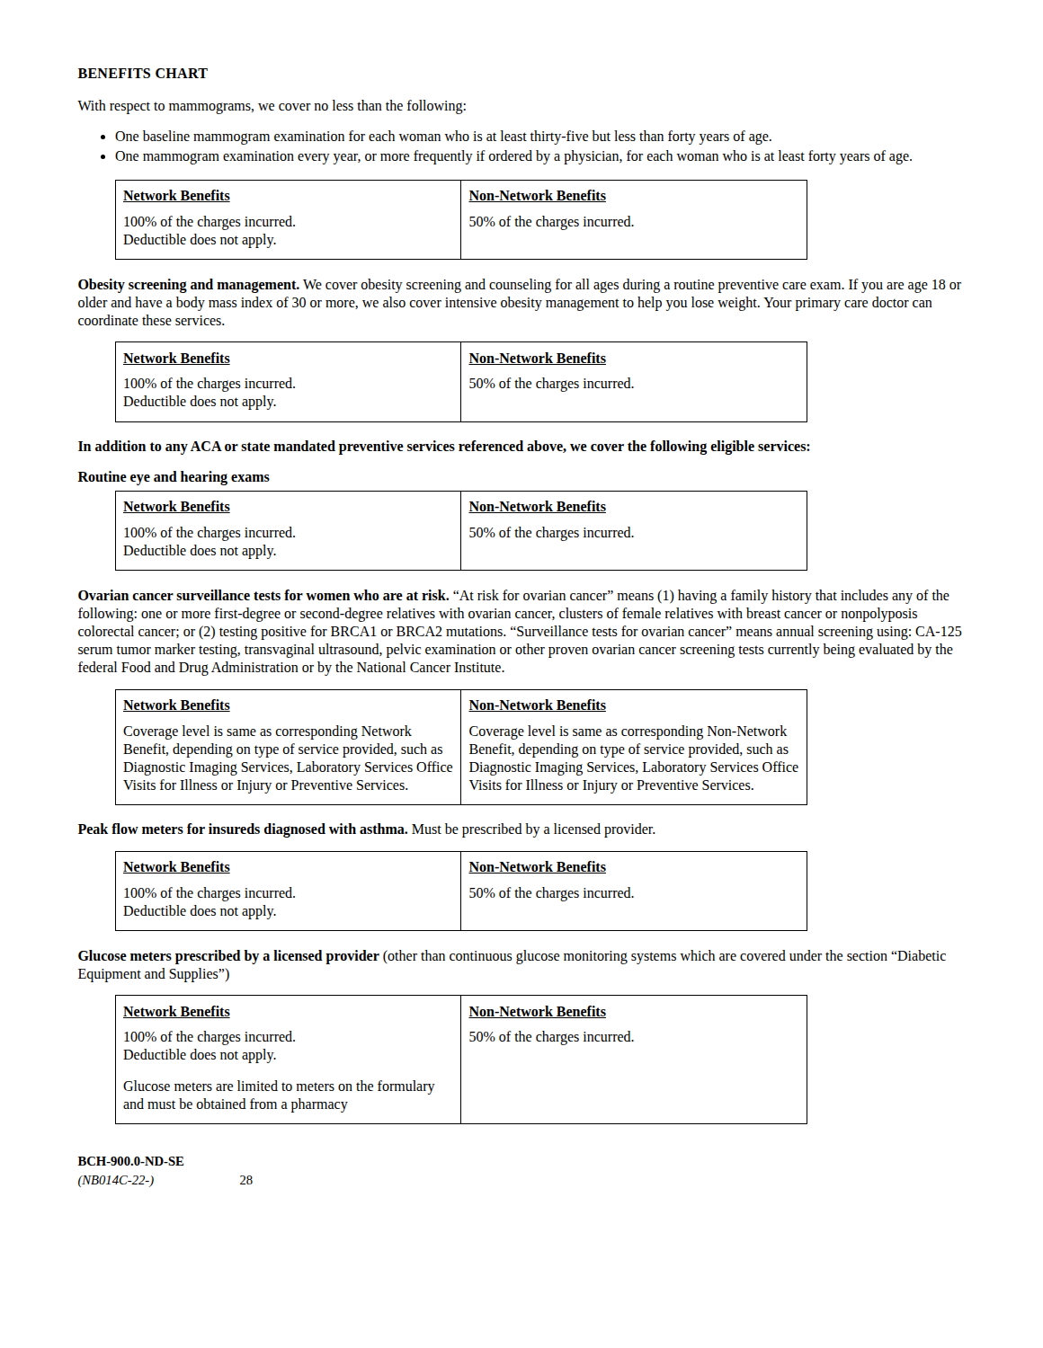BENEFITS CHART
With respect to mammograms, we cover no less than the following:
One baseline mammogram examination for each woman who is at least thirty-five but less than forty years of age.
One mammogram examination every year, or more frequently if ordered by a physician, for each woman who is at least forty years of age.
| Network Benefits 100% of the charges incurred. Deductible does not apply. | Non-Network Benefits 50% of the charges incurred. |
Obesity screening and management. We cover obesity screening and counseling for all ages during a routine preventive care exam. If you are age 18 or older and have a body mass index of 30 or more, we also cover intensive obesity management to help you lose weight. Your primary care doctor can coordinate these services.
| Network Benefits 100% of the charges incurred. Deductible does not apply. | Non-Network Benefits 50% of the charges incurred. |
In addition to any ACA or state mandated preventive services referenced above, we cover the following eligible services:
Routine eye and hearing exams
| Network Benefits 100% of the charges incurred. Deductible does not apply. | Non-Network Benefits 50% of the charges incurred. |
Ovarian cancer surveillance tests for women who are at risk. “At risk for ovarian cancer” means (1) having a family history that includes any of the following: one or more first-degree or second-degree relatives with ovarian cancer, clusters of female relatives with breast cancer or nonpolyposis colorectal cancer; or (2) testing positive for BRCA1 or BRCA2 mutations. “Surveillance tests for ovarian cancer” means annual screening using: CA-125 serum tumor marker testing, transvaginal ultrasound, pelvic examination or other proven ovarian cancer screening tests currently being evaluated by the federal Food and Drug Administration or by the National Cancer Institute.
| Network Benefits Coverage level is same as corresponding Network Benefit, depending on type of service provided, such as Diagnostic Imaging Services, Laboratory Services Office Visits for Illness or Injury or Preventive Services. | Non-Network Benefits Coverage level is same as corresponding Non-Network Benefit, depending on type of service provided, such as Diagnostic Imaging Services, Laboratory Services Office Visits for Illness or Injury or Preventive Services. |
Peak flow meters for insureds diagnosed with asthma. Must be prescribed by a licensed provider.
| Network Benefits 100% of the charges incurred. Deductible does not apply. | Non-Network Benefits 50% of the charges incurred. |
Glucose meters prescribed by a licensed provider (other than continuous glucose monitoring systems which are covered under the section “Diabetic Equipment and Supplies”)
| Network Benefits 100% of the charges incurred. Deductible does not apply. Glucose meters are limited to meters on the formulary and must be obtained from a pharmacy | Non-Network Benefits 50% of the charges incurred. |
BCH-900.0-ND-SE
(NB014C-22-) 28